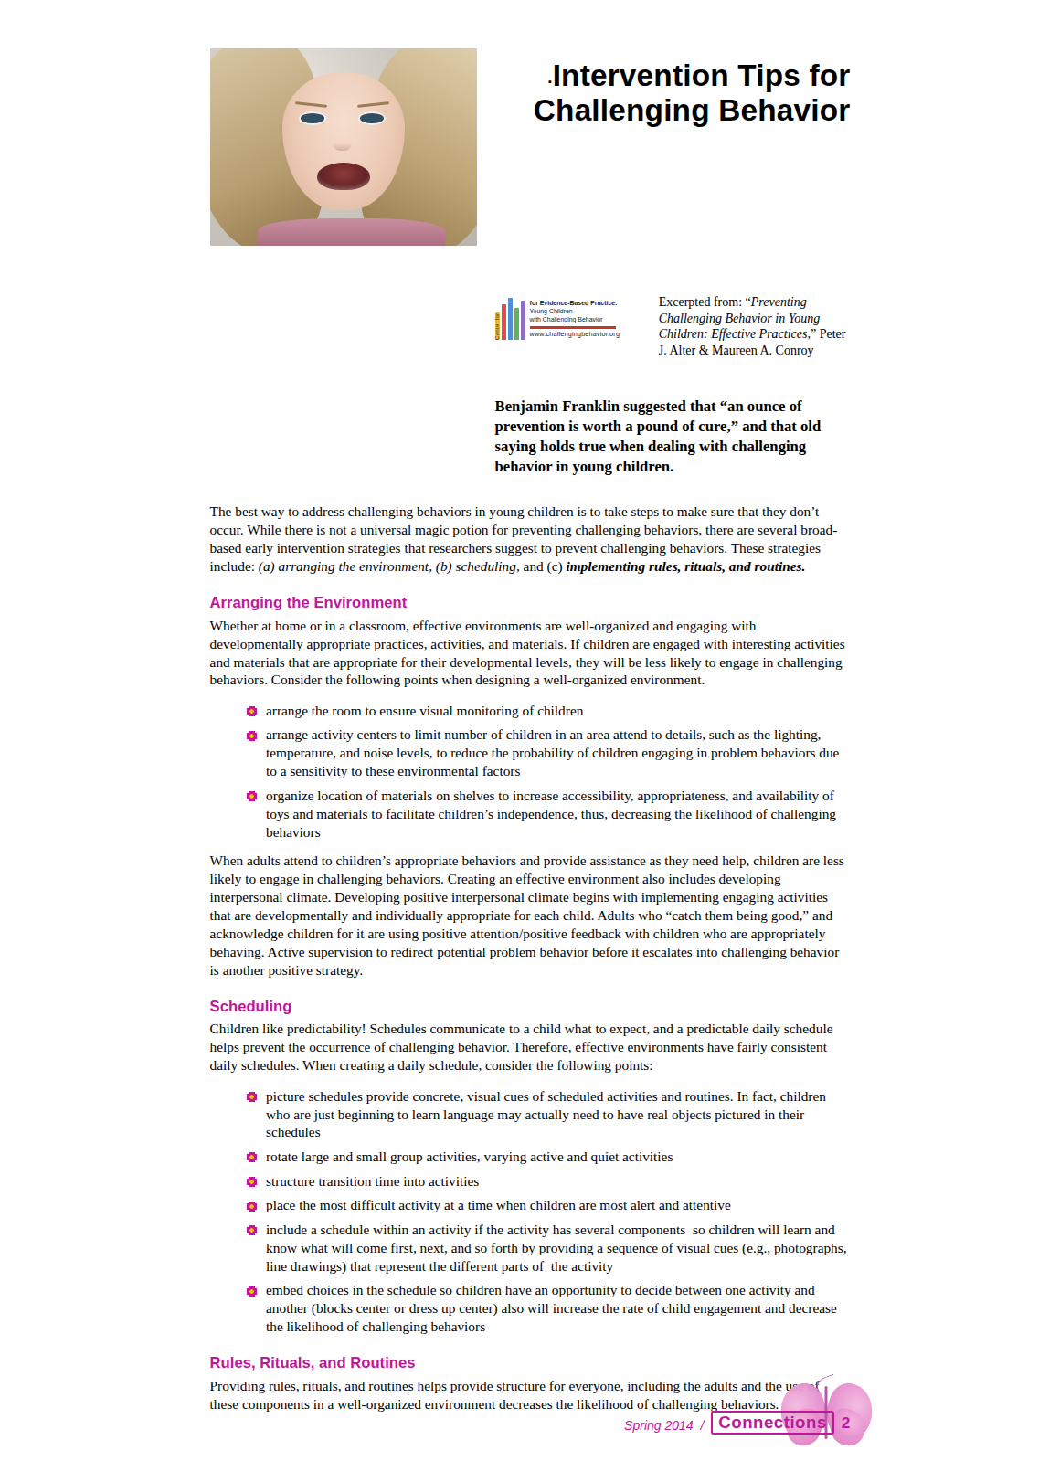. Intervention Tips for
Challenging Behavior
Center for
for Evidence-Based Practice:
Young Children
with Challenging Behavior
www.challengingbehavior.org
Excerpted from: “Preventing Challenging Behavior in Young Children: Effective Practices,” Peter J. Alter & Maureen A. Conroy
Benjamin Franklin suggested that “an ounce of prevention is worth a pound of cure,” and that old saying holds true when dealing with challenging behavior in young children.
The best way to address challenging behaviors in young children is to take steps to make sure that they don’t occur. While there is not a universal magic potion for preventing challenging behaviors, there are several broad-based early intervention strategies that researchers suggest to prevent challenging behaviors. These strategies include: (a) arranging the environment, (b) scheduling, and (c) implementing rules, rituals, and routines.
Arranging the Environment
Whether at home or in a classroom, effective environments are well-organized and engaging with developmentally appropriate practices, activities, and materials. If children are engaged with interesting activities and materials that are appropriate for their developmental levels, they will be less likely to engage in challenging behaviors. Consider the following points when designing a well-organized environment.
arrange the room to ensure visual monitoring of children
arrange activity centers to limit number of children in an area attend to details, such as the lighting, temperature, and noise levels, to reduce the probability of children engaging in problem behaviors due to a sensitivity to these environmental factors
organize location of materials on shelves to increase accessibility, appropriateness, and availability of toys and materials to facilitate children’s independence, thus, decreasing the likelihood of challenging behaviors
When adults attend to children’s appropriate behaviors and provide assistance as they need help, children are less likely to engage in challenging behaviors. Creating an effective environment also includes developing interpersonal climate. Developing positive interpersonal climate begins with implementing engaging activities that are developmentally and individually appropriate for each child. Adults who “catch them being good,” and acknowledge children for it are using positive attention/positive feedback with children who are appropriately behaving. Active supervision to redirect potential problem behavior before it escalates into challenging behavior is another positive strategy.
Scheduling
Children like predictability! Schedules communicate to a child what to expect, and a predictable daily schedule helps prevent the occurrence of challenging behavior. Therefore, effective environments have fairly consistent daily schedules. When creating a daily schedule, consider the following points:
picture schedules provide concrete, visual cues of scheduled activities and routines. In fact, children who are just beginning to learn language may actually need to have real objects pictured in their schedules
rotate large and small group activities, varying active and quiet activities
structure transition time into activities
place the most difficult activity at a time when children are most alert and attentive
include a schedule within an activity if the activity has several components so children will learn and know what will come first, next, and so forth by providing a sequence of visual cues (e.g., photographs, line drawings) that represent the different parts of the activity
embed choices in the schedule so children have an opportunity to decide between one activity and another (blocks center or dress up center) also will increase the rate of child engagement and decrease the likelihood of challenging behaviors
Rules, Rituals, and Routines
Providing rules, rituals, and routines helps provide structure for everyone, including the adults and the use of these components in a well-organized environment decreases the likelihood of challenging behaviors.
Spring 2014 /
Connections
2